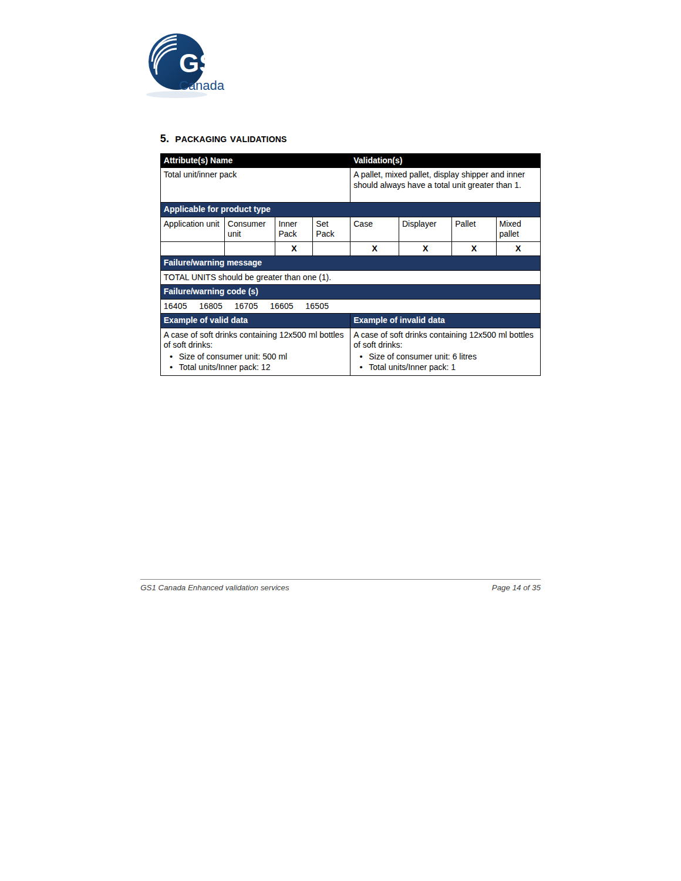GS1 Canada
5. PACKAGING VALIDATIONS
| Attribute(s) Name | Validation(s) |
| Total unit/inner pack | A pallet, mixed pallet, display shipper and inner should always have a total unit greater than 1. |
| Applicable for product type |
| Application unit | Consumer unit | Inner Pack | Set Pack | Case | Displayer | Pallet | Mixed pallet |
| | | X | | X | X | X | X |
| Failure/warning message |
| TOTAL UNITS should be greater than one (1). |
| Failure/warning code (s) |
| 16405 16805 16705 16605 16505 |
| Example of valid data | Example of invalid data |
| A case of soft drinks containing 12x500 ml bottles of soft drinks: Size of consumer unit: 500 ml Total units/Inner pack: 12 | A case of soft drinks containing 12x500 ml bottles of soft drinks: Size of consumer unit: 6 litres Total units/Inner pack: 1 |
GS1 Canada Enhanced validation services
Page 14 of 35